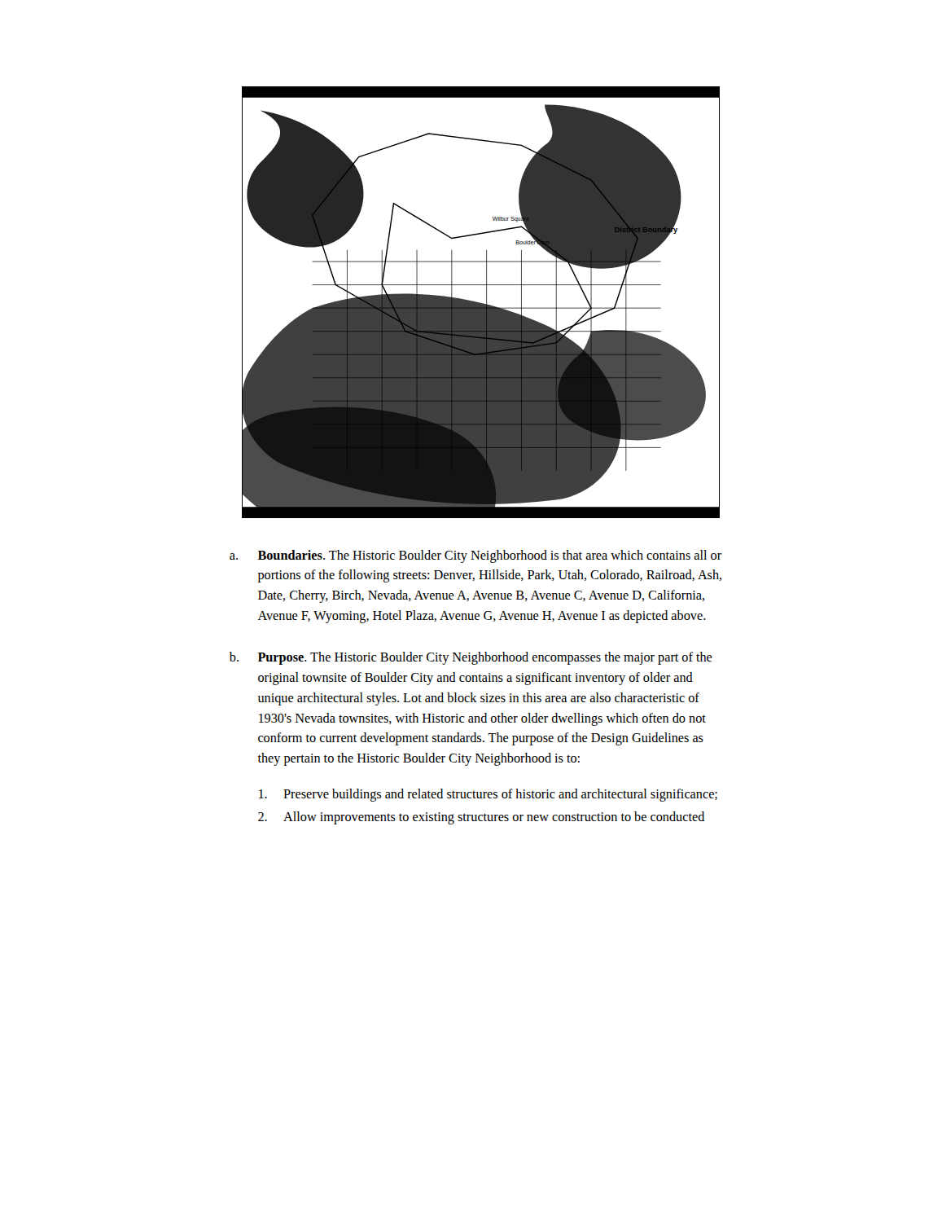a. Boundaries. The Historic Boulder City Neighborhood is that area which contains all or portions of the following streets: Denver, Hillside, Park, Utah, Colorado, Railroad, Ash, Date, Cherry, Birch, Nevada, Avenue A, Avenue B, Avenue C, Avenue D, California, Avenue F, Wyoming, Hotel Plaza, Avenue G, Avenue H, Avenue I as depicted above.
b. Purpose. The Historic Boulder City Neighborhood encompasses the major part of the original townsite of Boulder City and contains a significant inventory of older and unique architectural styles. Lot and block sizes in this area are also characteristic of 1930's Nevada townsites, with Historic and other older dwellings which often do not conform to current development standards. The purpose of the Design Guidelines as they pertain to the Historic Boulder City Neighborhood is to:
1. Preserve buildings and related structures of historic and architectural significance;
2. Allow improvements to existing structures or new construction to be conducted